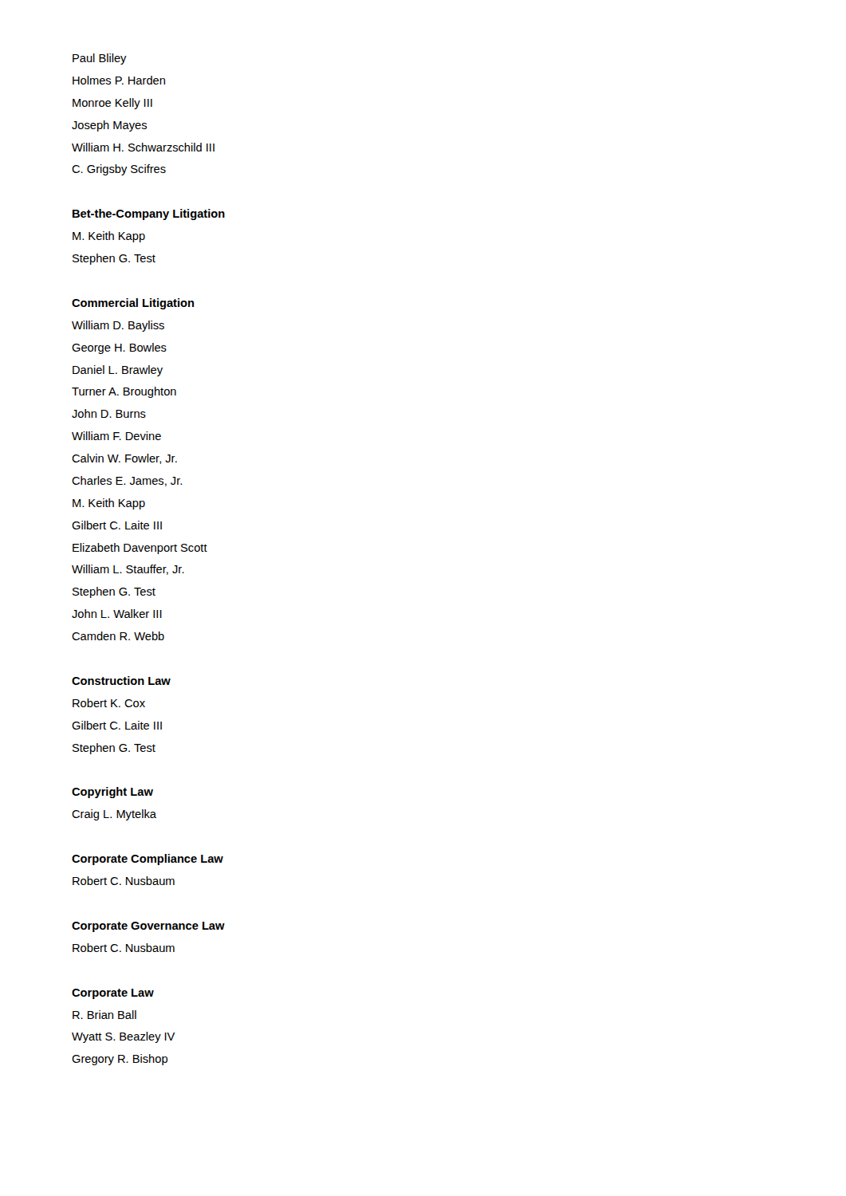Paul Bliley
Holmes P. Harden
Monroe Kelly III
Joseph Mayes
William H. Schwarzschild III
C. Grigsby Scifres
Bet-the-Company Litigation
M. Keith Kapp
Stephen G. Test
Commercial Litigation
William D. Bayliss
George H. Bowles
Daniel L. Brawley
Turner A. Broughton
John D. Burns
William F. Devine
Calvin W. Fowler, Jr.
Charles E. James, Jr.
M. Keith Kapp
Gilbert C. Laite III
Elizabeth Davenport Scott
William L. Stauffer, Jr.
Stephen G. Test
John L. Walker III
Camden R. Webb
Construction Law
Robert K. Cox
Gilbert C. Laite III
Stephen G. Test
Copyright Law
Craig L. Mytelka
Corporate Compliance Law
Robert C. Nusbaum
Corporate Governance Law
Robert C. Nusbaum
Corporate Law
R. Brian Ball
Wyatt S. Beazley IV
Gregory R. Bishop